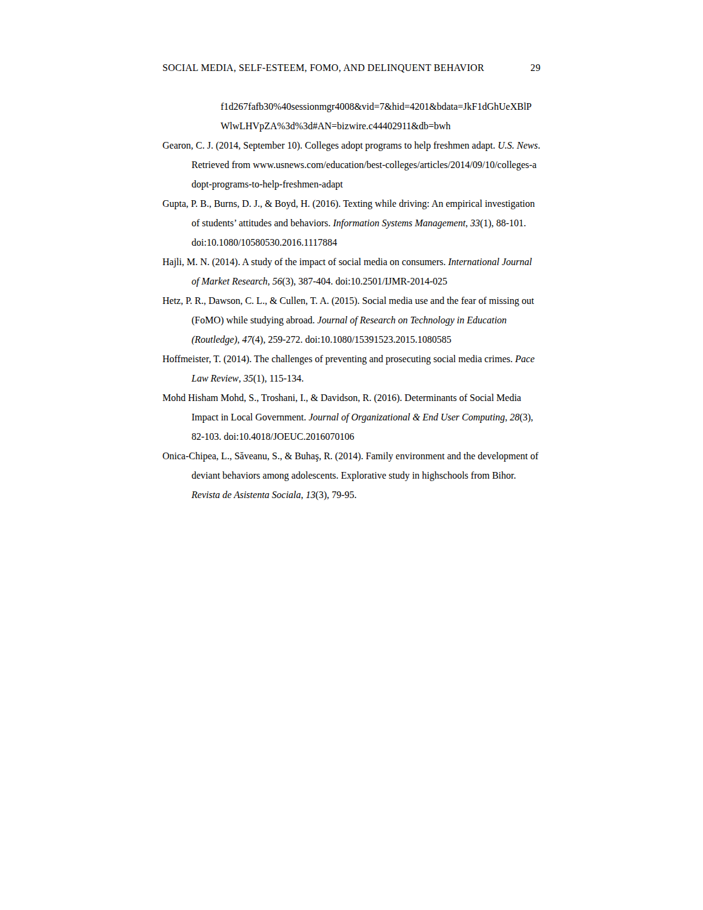Social Media, Self-Esteem, FoMO, and Delinquent Behavior 29
f1d267fafb30%40sessionmgr4008&vid=7&hid=4201&bdata=JkF1dGhUeXBlPWlwLHVpZA%3d%3d#AN=bizwire.c44402911&db=bwh
Gearon, C. J. (2014, September 10). Colleges adopt programs to help freshmen adapt. U.S. News. Retrieved from www.usnews.com/education/best-colleges/articles/2014/09/10/colleges-adopt-programs-to-help-freshmen-adapt
Gupta, P. B., Burns, D. J., & Boyd, H. (2016). Texting while driving: An empirical investigation of students’ attitudes and behaviors. Information Systems Management, 33(1), 88-101. doi:10.1080/10580530.2016.1117884
Hajli, M. N. (2014). A study of the impact of social media on consumers. International Journal of Market Research, 56(3), 387-404. doi:10.2501/IJMR-2014-025
Hetz, P. R., Dawson, C. L., & Cullen, T. A. (2015). Social media use and the fear of missing out (FoMO) while studying abroad. Journal of Research on Technology in Education (Routledge), 47(4), 259-272. doi:10.1080/15391523.2015.1080585
Hoffmeister, T. (2014). The challenges of preventing and prosecuting social media crimes. Pace Law Review, 35(1), 115-134.
Mohd Hisham Mohd, S., Troshani, I., & Davidson, R. (2016). Determinants of Social Media Impact in Local Government. Journal of Organizational & End User Computing, 28(3), 82-103. doi:10.4018/JOEUC.2016070106
Onica-Chipea, L., Săveanu, S., & Buhaş, R. (2014). Family environment and the development of deviant behaviors among adolescents. Explorative study in highschools from Bihor. Revista de Asistenta Sociala, 13(3), 79-95.